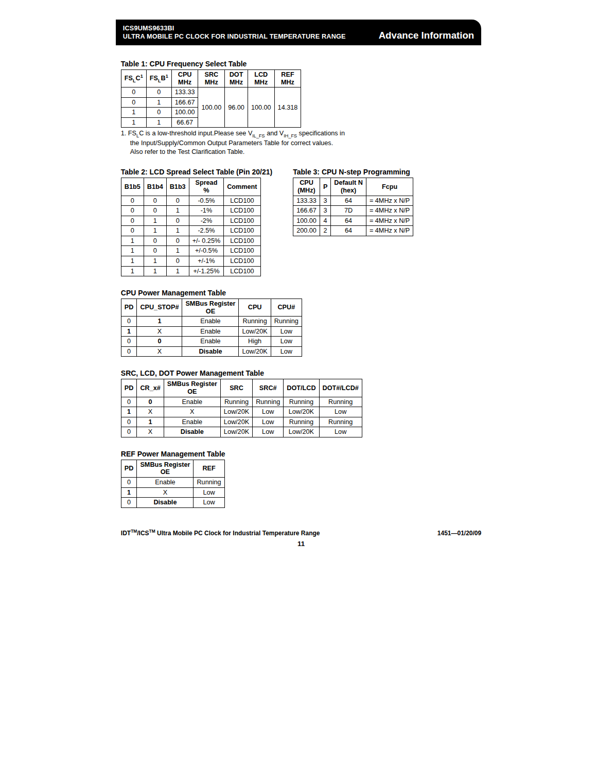ICS9UMS9633BI
ULTRA MOBILE PC CLOCK FOR INDUSTRIAL TEMPERATURE RANGE
Advance Information
Table 1: CPU Frequency Select Table
| FS L C 1 | FS L B 1 | CPU MHz | SRC MHz | DOT MHz | LCD MHz | REF MHz |
| --- | --- | --- | --- | --- | --- | --- |
| 0 | 0 | 133.33 | 100.00 | 96.00 | 100.00 | 14.318 |
| 0 | 1 | 166.67 |
| 1 | 0 | 100.00 |
| 1 | 1 | 66.67 |
1. FSLC is a low-threshold input.Please see VIL_FS and VIH_FS specifications in the Input/Supply/Common Output Parameters Table for correct values. Also refer to the Test Clarification Table.
Table 2: LCD Spread Select Table (Pin 20/21)
| B1b5 | B1b4 | B1b3 | Spread % | Comment |
| --- | --- | --- | --- | --- |
| 0 | 0 | 0 | -0.5% | LCD100 |
| 0 | 0 | 1 | -1% | LCD100 |
| 0 | 1 | 0 | -2% | LCD100 |
| 0 | 1 | 1 | -2.5% | LCD100 |
| 1 | 0 | 0 | +/- 0.25% | LCD100 |
| 1 | 0 | 1 | +/-0.5% | LCD100 |
| 1 | 1 | 0 | +/-1% | LCD100 |
| 1 | 1 | 1 | +/-1.25% | LCD100 |
Table 3: CPU N-step Programming
| CPU (MHz) | P | Default N (hex) | Fcpu |
| --- | --- | --- | --- |
| 133.33 | 3 | 64 | = 4MHz x N/P |
| 166.67 | 3 | 7D | = 4MHz x N/P |
| 100.00 | 4 | 64 | = 4MHz x N/P |
| 200.00 | 2 | 64 | = 4MHz x N/P |
CPU Power Management Table
| PD | CPU_STOP# | SMBus Register OE | CPU | CPU# |
| --- | --- | --- | --- | --- |
| 0 | 1 | Enable | Running | Running |
| 1 | X | Enable | Low/20K | Low |
| 0 | 0 | Enable | High | Low |
| 0 | X | Disable | Low/20K | Low |
SRC, LCD, DOT Power Management Table
| PD | CR_x# | SMBus Register OE | SRC | SRC# | DOT/LCD | DOT#/LCD# |
| --- | --- | --- | --- | --- | --- | --- |
| 0 | 0 | Enable | Running | Running | Running | Running |
| 1 | X | X | Low/20K | Low | Low/20K | Low |
| 0 | 1 | Enable | Low/20K | Low | Running | Running |
| 0 | X | Disable | Low/20K | Low | Low/20K | Low |
REF Power Management Table
| PD | SMBus Register OE | REF |
| --- | --- | --- |
| 0 | Enable | Running |
| 1 | X | Low |
| 0 | Disable | Low |
IDTTM/ICSTM Ultra Mobile PC Clock for Industrial Temperature Range
1451—01/20/09
11